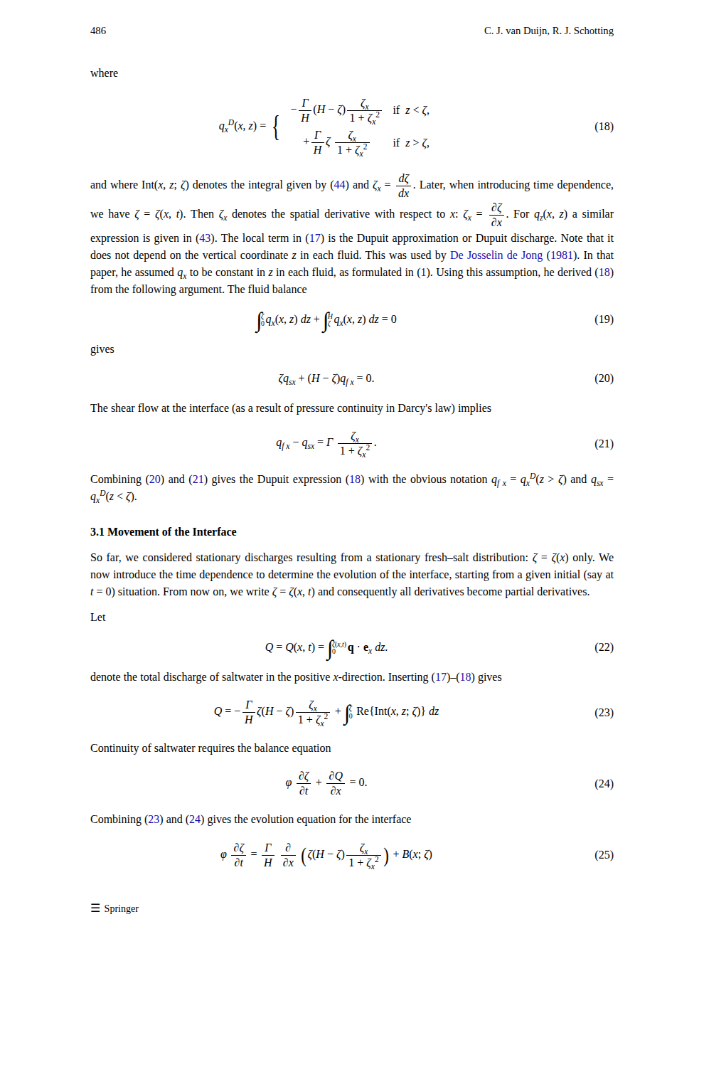486 C. J. van Duijn, R. J. Schotting
where
qxD(x, z) = {
| − Γ H ( H − ζ ) ζ x 1 + ζ x 2 | if z < ζ , |
| + Γ H ζ ζ x 1 + ζ x 2 | if z > ζ , |
(18)
and where Int(x, z; ζ) denotes the integral given by (44) and ζx = dζ dx. Later, when introducing time dependence, we have ζ = ζ(x, t). Then ζx denotes the spatial derivative with respect to x: ζx = ∂ζ∂x. For qz(x, z) a similar expression is given in (43). The local term in (17) is the Dupuit approximation or Dupuit discharge. Note that it does not depend on the vertical coordinate z in each fluid. This was used by De Josselin de Jong (1981). In that paper, he assumed qx to be constant in z in each fluid, as formulated in (1). Using this assumption, he derived (18) from the following argument. The fluid balance
∫ζ 0 qx(x, z) dz + ∫Hζ qx(x, z) dz = 0
(19)
gives
ζqsx + (H − ζ)qf x = 0.
(20)
The shear flow at the interface (as a result of pressure continuity in Darcy's law) implies
qf x − qsx = Γ ζx 1 + ζx2.
(21)
Combining (20) and (21) gives the Dupuit expression (18) with the obvious notation qf x = qxD(z > ζ) and qsx = qxD(z < ζ).
3.1 Movement of the Interface
So far, we considered stationary discharges resulting from a stationary fresh–salt distribution: ζ = ζ(x) only. We now introduce the time dependence to determine the evolution of the interface, starting from a given initial (say at t = 0) situation. From now on, we write ζ = ζ(x, t) and consequently all derivatives become partial derivatives.
Let
Q = Q(x, t) = ∫ζ(x,t) 0 q · ex dz.
(22)
denote the total discharge of saltwater in the positive x-direction. Inserting (17)–(18) gives
Q = −ΓH ζ(H − ζ)ζx 1 + ζx2 + ∫ζ 0 Re{Int(x, z; ζ)} dz
(23)
Continuity of saltwater requires the balance equation
φ ∂ζ∂t + ∂Q∂x = 0.
(24)
Combining (23) and (24) gives the evolution equation for the interface
φ ∂ζ∂t = ΓH ∂∂x (ζ(H − ζ)ζx 1 + ζx2) + B(x; ζ)
(25)
☰Springer